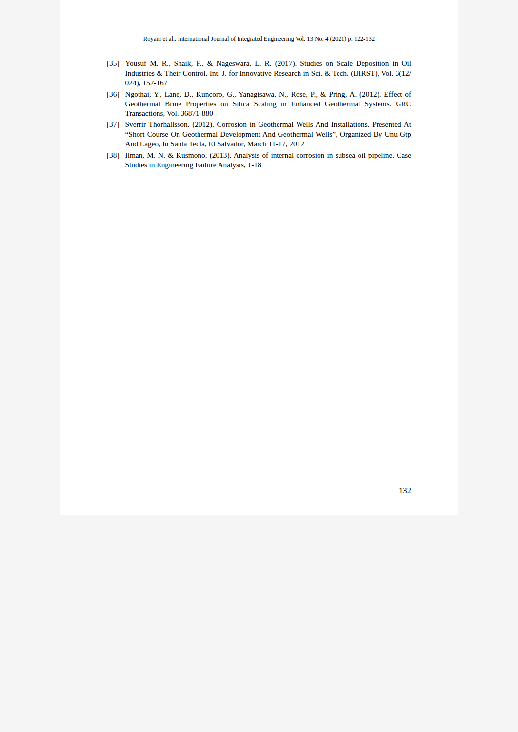Royani et al., International Journal of Integrated Engineering Vol. 13 No. 4 (2021) p. 122-132
[35] Yousuf M. R., Shaik, F., & Nageswara, L. R. (2017). Studies on Scale Deposition in Oil Industries & Their Control. Int. J. for Innovative Research in Sci. & Tech. (IJIRST), Vol. 3(12/ 024), 152-167
[36] Ngothai, Y., Lane, D., Kuncoro, G., Yanagisawa, N., Rose, P., & Pring, A. (2012). Effect of Geothermal Brine Properties on Silica Scaling in Enhanced Geothermal Systems. GRC Transactions, Vol. 36871-880
[37] Sverrir Thorhallsson. (2012). Corrosion in Geothermal Wells And Installations. Presented At “Short Course On Geothermal Development And Geothermal Wells”, Organized By Unu-Gtp And Lageo, In Santa Tecla, El Salvador, March 11-17, 2012
[38] Ilman, M. N. & Kusmono. (2013). Analysis of internal corrosion in subsea oil pipeline. Case Studies in Engineering Failure Analysis, 1-18
132